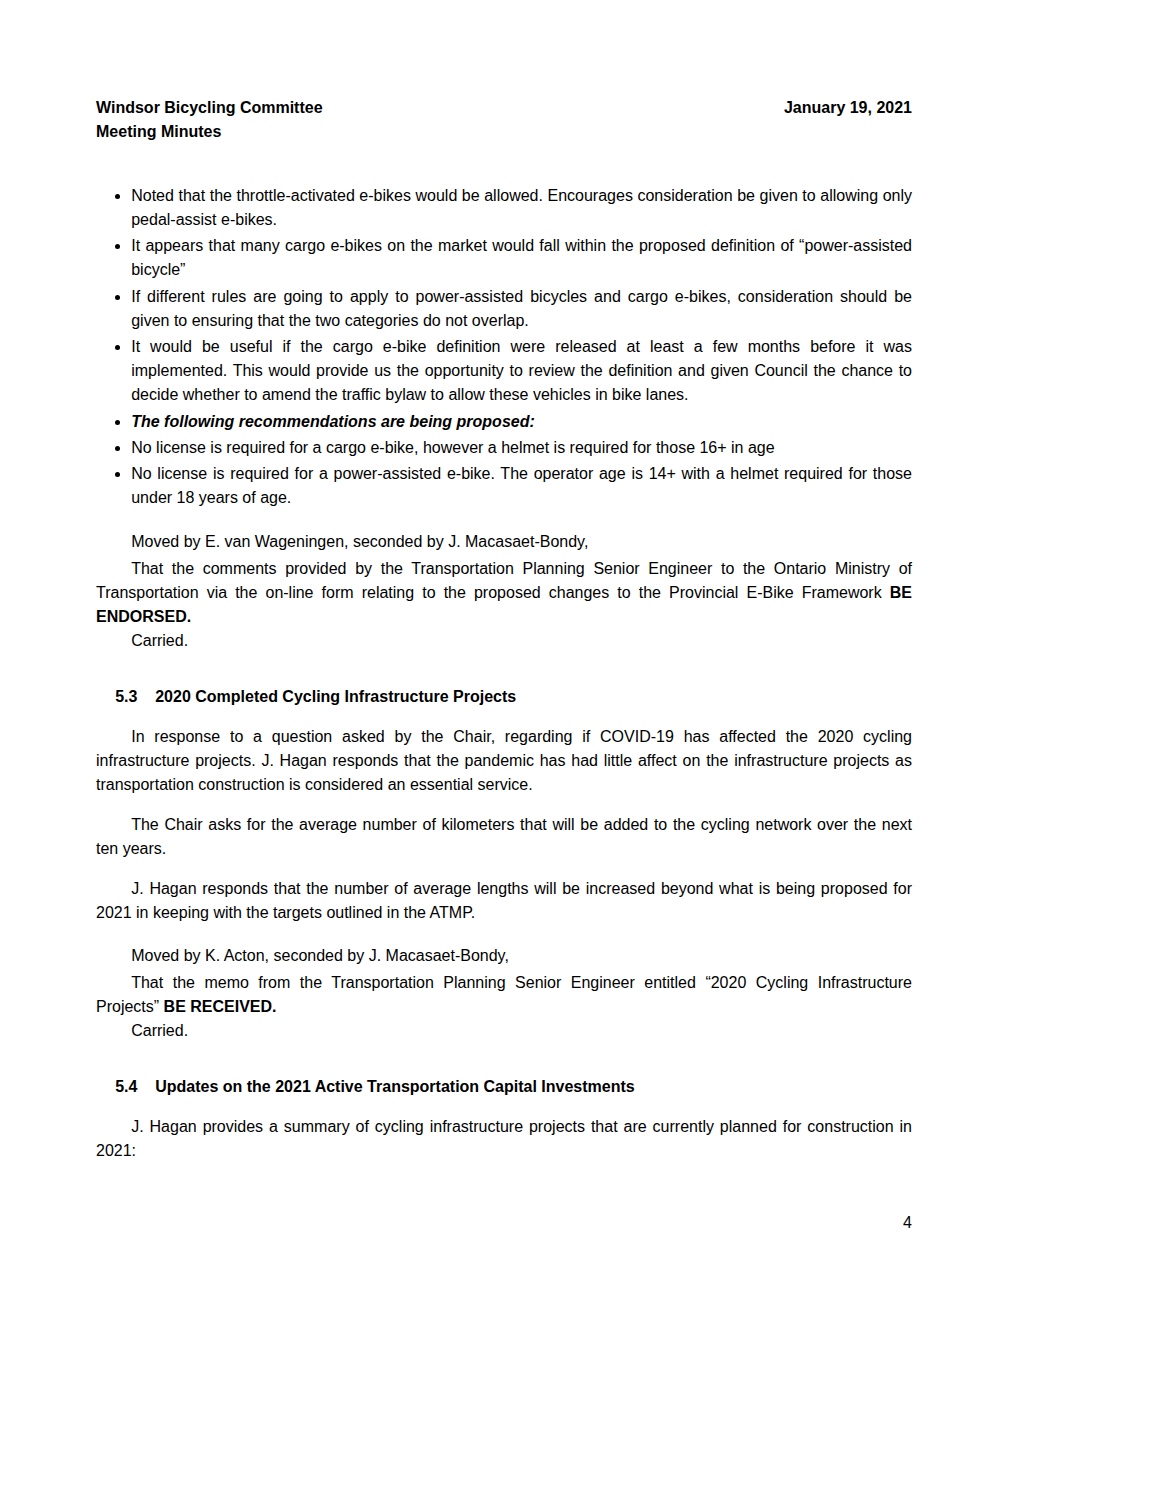Windsor Bicycling Committee
Meeting Minutes
January 19, 2021
Noted that the throttle-activated e-bikes would be allowed. Encourages consideration be given to allowing only pedal-assist e-bikes.
It appears that many cargo e-bikes on the market would fall within the proposed definition of “power-assisted bicycle”
If different rules are going to apply to power-assisted bicycles and cargo e-bikes, consideration should be given to ensuring that the two categories do not overlap.
It would be useful if the cargo e-bike definition were released at least a few months before it was implemented. This would provide us the opportunity to review the definition and given Council the chance to decide whether to amend the traffic bylaw to allow these vehicles in bike lanes.
The following recommendations are being proposed:
No license is required for a cargo e-bike, however a helmet is required for those 16+ in age
No license is required for a power-assisted e-bike. The operator age is 14+ with a helmet required for those under 18 years of age.
Moved by E. van Wageningen, seconded by J. Macasaet-Bondy,
That the comments provided by the Transportation Planning Senior Engineer to the Ontario Ministry of Transportation via the on-line form relating to the proposed changes to the Provincial E-Bike Framework BE ENDORSED.
Carried.
5.32020 Completed Cycling Infrastructure Projects
In response to a question asked by the Chair, regarding if COVID-19 has affected the 2020 cycling infrastructure projects. J. Hagan responds that the pandemic has had little affect on the infrastructure projects as transportation construction is considered an essential service.
The Chair asks for the average number of kilometers that will be added to the cycling network over the next ten years.
J. Hagan responds that the number of average lengths will be increased beyond what is being proposed for 2021 in keeping with the targets outlined in the ATMP.
Moved by K. Acton, seconded by J. Macasaet-Bondy,
That the memo from the Transportation Planning Senior Engineer entitled “2020 Cycling Infrastructure Projects” BE RECEIVED.
Carried.
5.4 Updates on the 2021 Active Transportation Capital Investments
J. Hagan provides a summary of cycling infrastructure projects that are currently planned for construction in 2021:
4